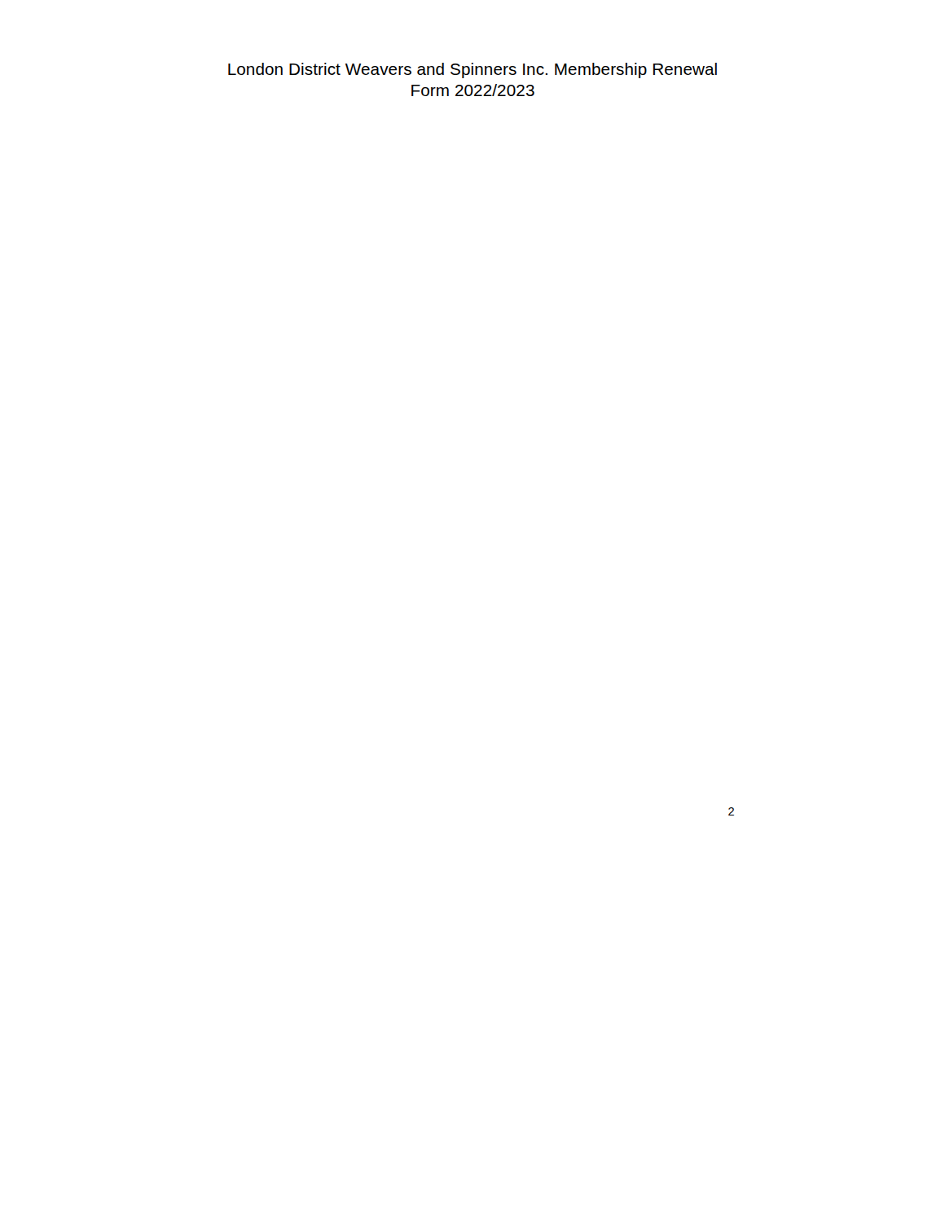London District Weavers and Spinners Inc. Membership Renewal Form 2022/2023
2